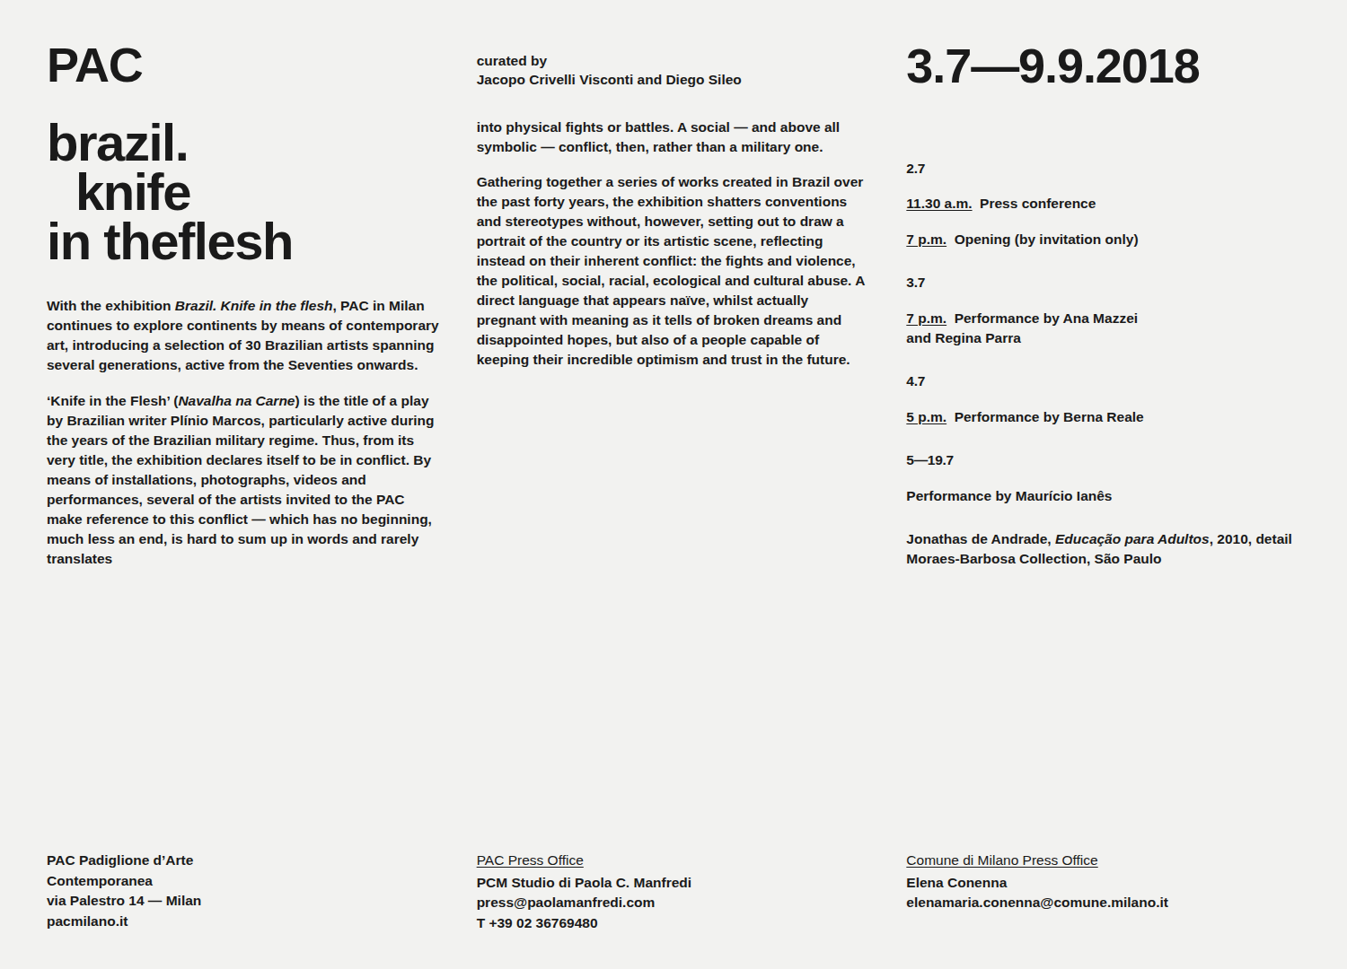PAC
curated by
Jacopo Crivelli Visconti and Diego Sileo
3.7—9.9.2018
brazil.knife in the flesh
With the exhibition Brazil. Knife in the flesh, PAC in Milan continues to explore continents by means of contemporary art, introducing a selection of 30 Brazilian artists spanning several generations, active from the Seventies onwards.
‘Knife in the Flesh’ (Navalha na Carne) is the title of a play by Brazilian writer Plínio Marcos, particularly active during the years of the Brazilian military regime. Thus, from its very title, the exhibition declares itself to be in conflict. By means of installations, photographs, videos and performances, several of the artists invited to the PAC make reference to this conflict — which has no beginning, much less an end, is hard to sum up in words and rarely translates
into physical fights or battles. A social — and above all symbolic — conflict, then, rather than a military one.
Gathering together a series of works created in Brazil over the past forty years, the exhibition shatters conventions and stereotypes without, however, setting out to draw a portrait of the country or its artistic scene, reflecting instead on their inherent conflict: the fights and violence, the political, social, racial, ecological and cultural abuse. A direct language that appears naïve, whilst actually pregnant with meaning as it tells of broken dreams and disappointed hopes, but also of a people capable of keeping their incredible optimism and trust in the future.
2.7
11.30 a.m. Press conference
7 p.m. Opening (by invitation only)
3.7
7 p.m. Performance by Ana Mazzei
and Regina Parra
4.7
5 p.m. Performance by Berna Reale
5—19.7
Performance by Maurício Ianês
Jonathas de Andrade, Educação para Adultos, 2010, detail
Moraes-Barbosa Collection, São Paulo
PAC Padiglione d’Arte
Contemporanea
via Palestro 14 — Milan
pacmilano.it
PAC Press Office PCM Studio di Paola C. Manfredi
press@paolamanfredi.com
T +39 02 36769480
Comune di Milano Press Office Elena Conenna
elenamaria.conenna@comune.milano.it